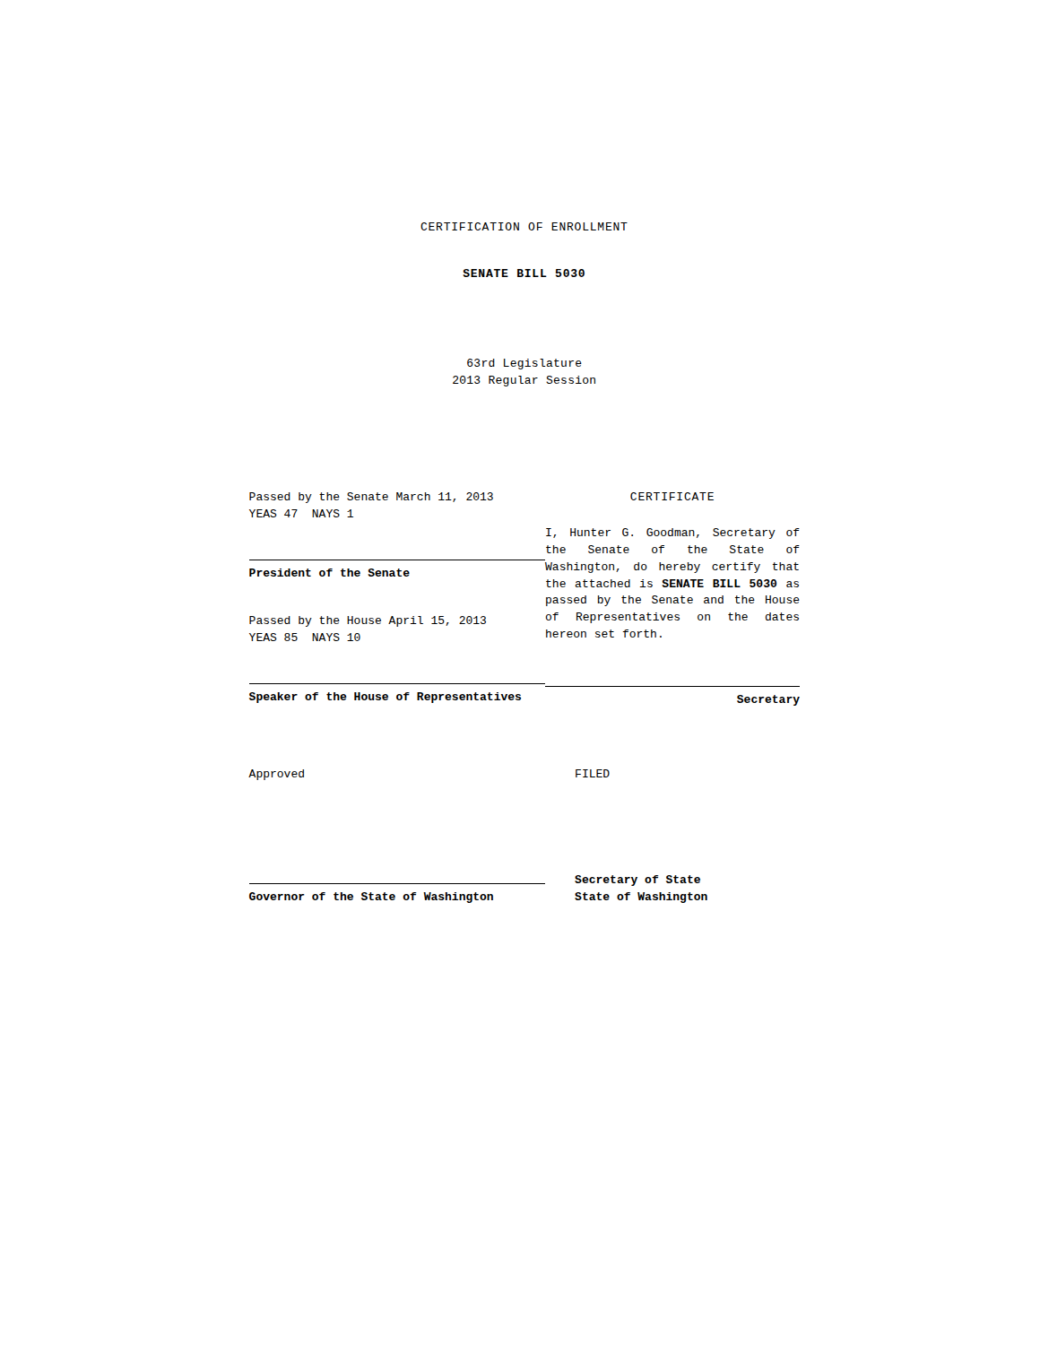CERTIFICATION OF ENROLLMENT
SENATE BILL 5030
63rd Legislature
2013 Regular Session
Passed by the Senate March 11, 2013
YEAS 47 NAYS 1
President of the Senate
Passed by the House April 15, 2013
YEAS 85 NAYS 10
Speaker of the House of Representatives
CERTIFICATE
I, Hunter G. Goodman, Secretary of the Senate of the State of Washington, do hereby certify that the attached is SENATE BILL 5030 as passed by the Senate and the House of Representatives on the dates hereon set forth.
Secretary
Approved
FILED
Governor of the State of Washington
Secretary of State
State of Washington